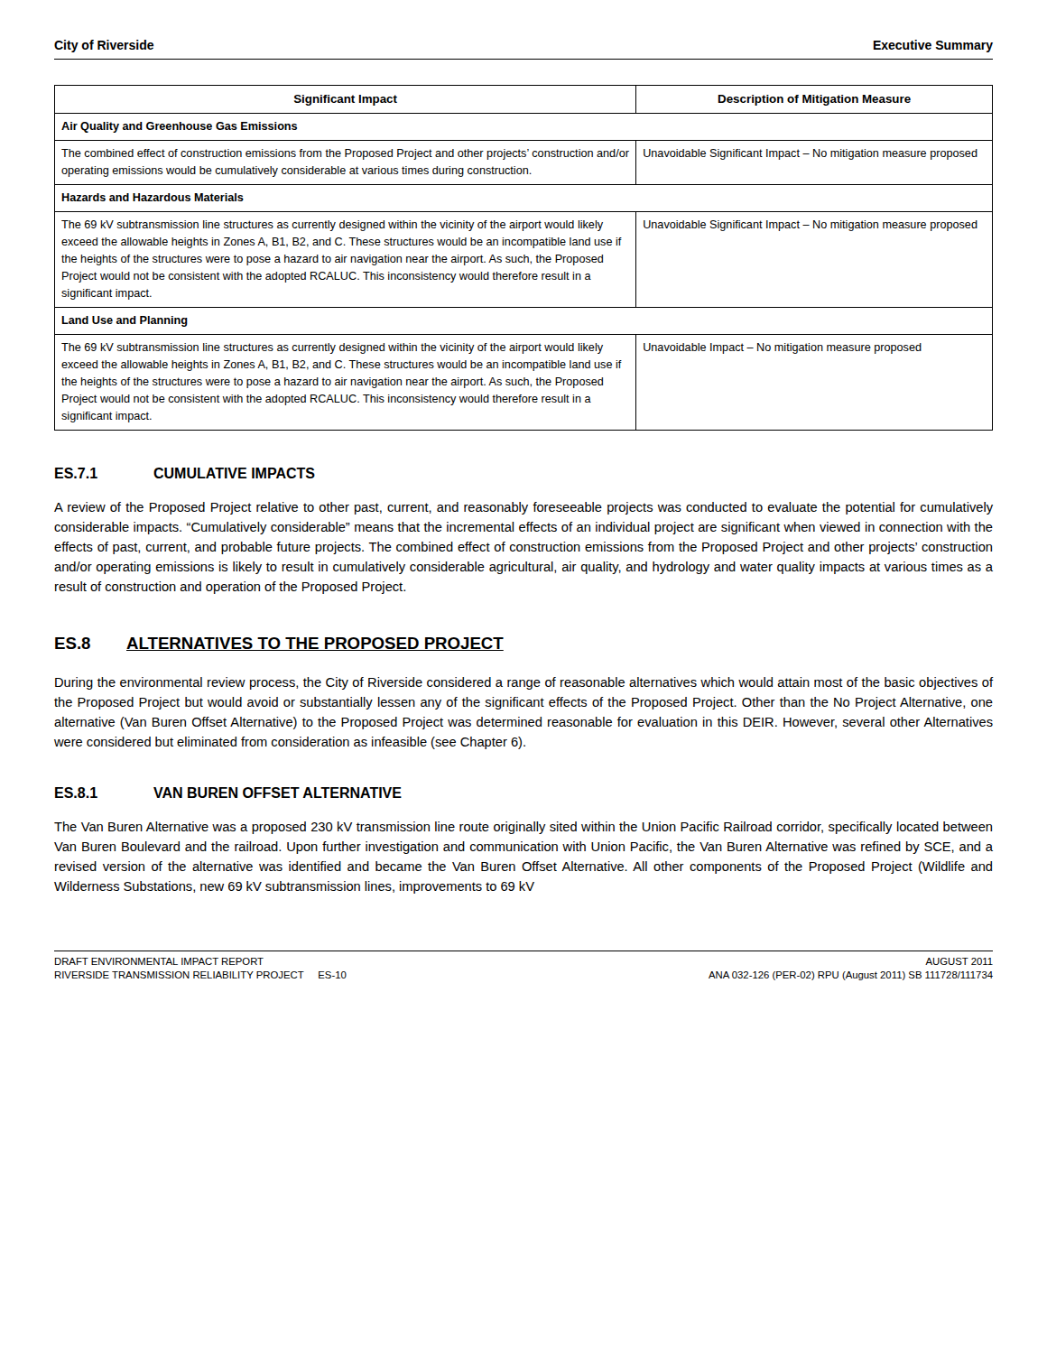City of Riverside Executive Summary
| Significant Impact | Description of Mitigation Measure |
| --- | --- |
| Air Quality and Greenhouse Gas Emissions |
| The combined effect of construction emissions from the Proposed Project and other projects’ construction and/or operating emissions would be cumulatively considerable at various times during construction. | Unavoidable Significant Impact – No mitigation measure proposed |
| Hazards and Hazardous Materials |
| The 69 kV subtransmission line structures as currently designed within the vicinity of the airport would likely exceed the allowable heights in Zones A, B1, B2, and C. These structures would be an incompatible land use if the heights of the structures were to pose a hazard to air navigation near the airport. As such, the Proposed Project would not be consistent with the adopted RCALUC. This inconsistency would therefore result in a significant impact. | Unavoidable Significant Impact – No mitigation measure proposed |
| Land Use and Planning |
| The 69 kV subtransmission line structures as currently designed within the vicinity of the airport would likely exceed the allowable heights in Zones A, B1, B2, and C. These structures would be an incompatible land use if the heights of the structures were to pose a hazard to air navigation near the airport. As such, the Proposed Project would not be consistent with the adopted RCALUC. This inconsistency would therefore result in a significant impact. | Unavoidable Impact – No mitigation measure proposed |
ES.7.1 CUMULATIVE IMPACTS
A review of the Proposed Project relative to other past, current, and reasonably foreseeable projects was conducted to evaluate the potential for cumulatively considerable impacts. “Cumulatively considerable” means that the incremental effects of an individual project are significant when viewed in connection with the effects of past, current, and probable future projects. The combined effect of construction emissions from the Proposed Project and other projects’ construction and/or operating emissions is likely to result in cumulatively considerable agricultural, air quality, and hydrology and water quality impacts at various times as a result of construction and operation of the Proposed Project.
ES.8 ALTERNATIVES TO THE PROPOSED PROJECT
During the environmental review process, the City of Riverside considered a range of reasonable alternatives which would attain most of the basic objectives of the Proposed Project but would avoid or substantially lessen any of the significant effects of the Proposed Project. Other than the No Project Alternative, one alternative (Van Buren Offset Alternative) to the Proposed Project was determined reasonable for evaluation in this DEIR. However, several other Alternatives were considered but eliminated from consideration as infeasible (see Chapter 6).
ES.8.1 VAN BUREN OFFSET ALTERNATIVE
The Van Buren Alternative was a proposed 230 kV transmission line route originally sited within the Union Pacific Railroad corridor, specifically located between Van Buren Boulevard and the railroad. Upon further investigation and communication with Union Pacific, the Van Buren Alternative was refined by SCE, and a revised version of the alternative was identified and became the Van Buren Offset Alternative. All other components of the Proposed Project (Wildlife and Wilderness Substations, new 69 kV subtransmission lines, improvements to 69 kV
DRAFT ENVIRONMENTAL IMPACT REPORT
RIVERSIDE TRANSMISSION RELIABILITY PROJECT ES-10
AUGUST 2011
ANA 032-126 (PER-02) RPU (August 2011) SB 111728/111734